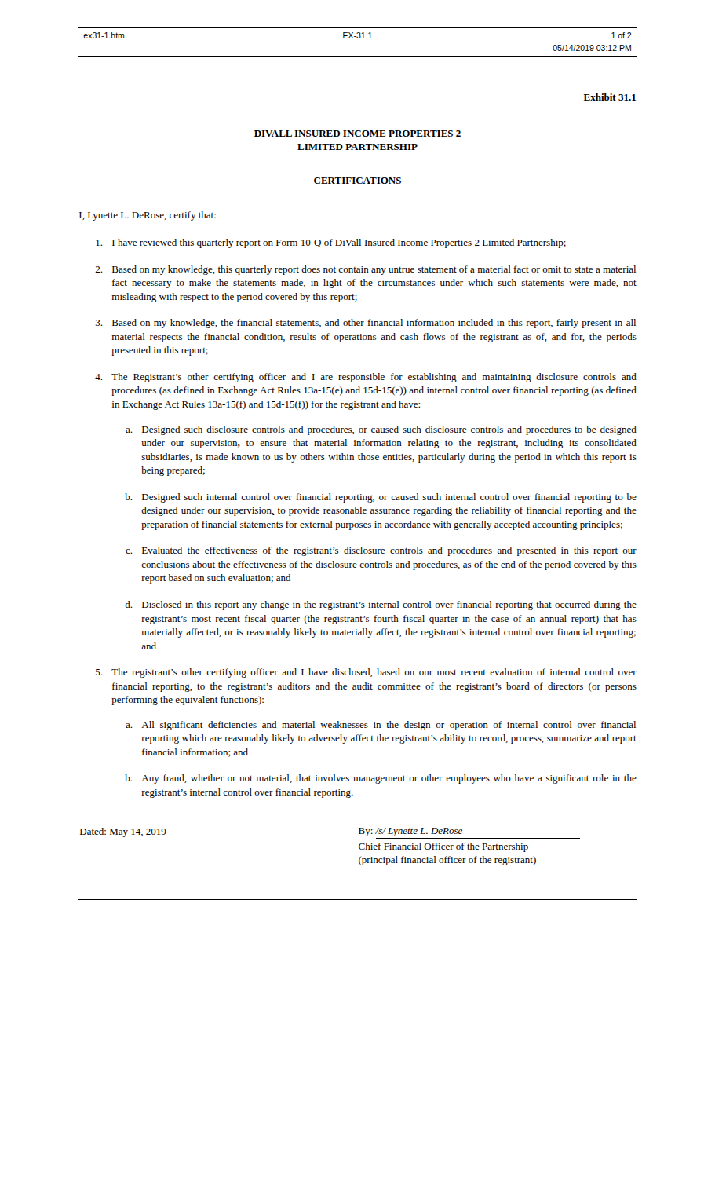| ex31-1.htm | EX-31.1 | 1 of 2 |
| | | 05/14/2019 03:12 PM |
Exhibit 31.1
DIVALL INSURED INCOME PROPERTIES 2
LIMITED PARTNERSHIP
CERTIFICATIONS
I, Lynette L. DeRose, certify that:
I have reviewed this quarterly report on Form 10-Q of DiVall Insured Income Properties 2 Limited Partnership;
Based on my knowledge, this quarterly report does not contain any untrue statement of a material fact or omit to state a material fact necessary to make the statements made, in light of the circumstances under which such statements were made, not misleading with respect to the period covered by this report;
Based on my knowledge, the financial statements, and other financial information included in this report, fairly present in all material respects the financial condition, results of operations and cash flows of the registrant as of, and for, the periods presented in this report;
The Registrant’s other certifying officer and I are responsible for establishing and maintaining disclosure controls and procedures (as defined in Exchange Act Rules 13a-15(e) and 15d-15(e)) and internal control over financial reporting (as defined in Exchange Act Rules 13a-15(f) and 15d-15(f)) for the registrant and have:
Designed such disclosure controls and procedures, or caused such disclosure controls and procedures to be designed under our supervision, to ensure that material information relating to the registrant, including its consolidated subsidiaries, is made known to us by others within those entities, particularly during the period in which this report is being prepared;
Designed such internal control over financial reporting, or caused such internal control over financial reporting to be designed under our supervision, to provide reasonable assurance regarding the reliability of financial reporting and the preparation of financial statements for external purposes in accordance with generally accepted accounting principles;
Evaluated the effectiveness of the registrant’s disclosure controls and procedures and presented in this report our conclusions about the effectiveness of the disclosure controls and procedures, as of the end of the period covered by this report based on such evaluation; and
Disclosed in this report any change in the registrant’s internal control over financial reporting that occurred during the registrant’s most recent fiscal quarter (the registrant’s fourth fiscal quarter in the case of an annual report) that has materially affected, or is reasonably likely to materially affect, the registrant’s internal control over financial reporting; and
The registrant’s other certifying officer and I have disclosed, based on our most recent evaluation of internal control over financial reporting, to the registrant’s auditors and the audit committee of the registrant’s board of directors (or persons performing the equivalent functions):
All significant deficiencies and material weaknesses in the design or operation of internal control over financial reporting which are reasonably likely to adversely affect the registrant’s ability to record, process, summarize and report financial information; and
Any fraud, whether or not material, that involves management or other employees who have a significant role in the registrant’s internal control over financial reporting.
| Dated: May 14, 2019 | By: /s/ Lynette L. DeRose Chief Financial Officer of the Partnership (principal financial officer of the registrant) |